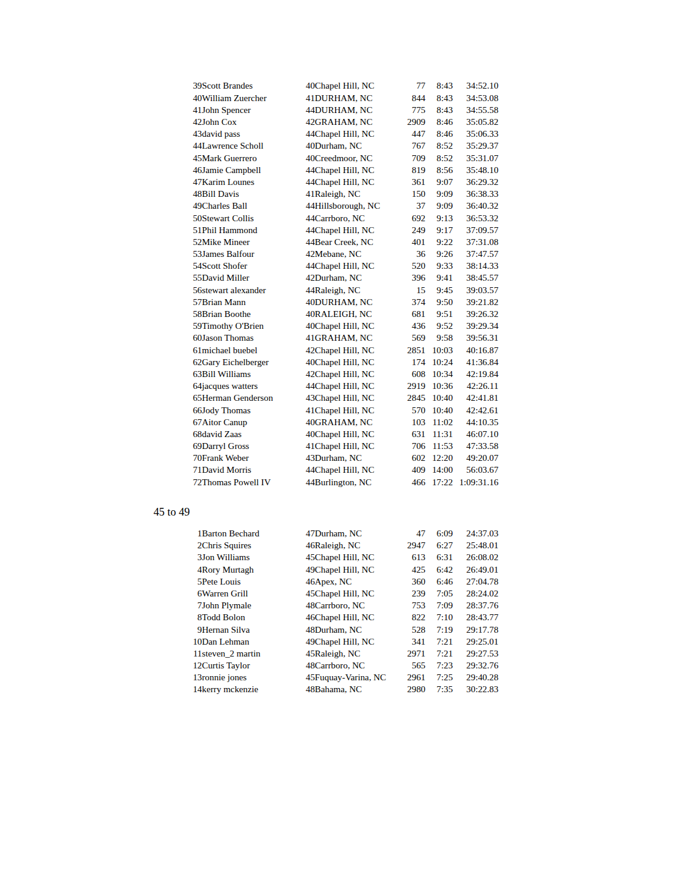| 39 | Scott Brandes | 40 | Chapel Hill, NC | 77 | 8:43 | 34:52.10 |
| 40 | William Zuercher | 41 | DURHAM, NC | 844 | 8:43 | 34:53.08 |
| 41 | John Spencer | 44 | DURHAM, NC | 775 | 8:43 | 34:55.58 |
| 42 | John Cox | 42 | GRAHAM, NC | 2909 | 8:46 | 35:05.82 |
| 43 | david pass | 44 | Chapel Hill, NC | 447 | 8:46 | 35:06.33 |
| 44 | Lawrence Scholl | 40 | Durham, NC | 767 | 8:52 | 35:29.37 |
| 45 | Mark Guerrero | 40 | Creedmoor, NC | 709 | 8:52 | 35:31.07 |
| 46 | Jamie Campbell | 44 | Chapel Hill, NC | 819 | 8:56 | 35:48.10 |
| 47 | Karim Lounes | 44 | Chapel Hill, NC | 361 | 9:07 | 36:29.32 |
| 48 | Bill Davis | 41 | Raleigh, NC | 150 | 9:09 | 36:38.33 |
| 49 | Charles Ball | 44 | Hillsborough, NC | 37 | 9:09 | 36:40.32 |
| 50 | Stewart Collis | 44 | Carrboro, NC | 692 | 9:13 | 36:53.32 |
| 51 | Phil Hammond | 44 | Chapel Hill, NC | 249 | 9:17 | 37:09.57 |
| 52 | Mike Mineer | 44 | Bear Creek, NC | 401 | 9:22 | 37:31.08 |
| 53 | James Balfour | 42 | Mebane, NC | 36 | 9:26 | 37:47.57 |
| 54 | Scott Shofer | 44 | Chapel Hill, NC | 520 | 9:33 | 38:14.33 |
| 55 | David Miller | 42 | Durham, NC | 396 | 9:41 | 38:45.57 |
| 56 | stewart alexander | 44 | Raleigh, NC | 15 | 9:45 | 39:03.57 |
| 57 | Brian Mann | 40 | DURHAM, NC | 374 | 9:50 | 39:21.82 |
| 58 | Brian Boothe | 40 | RALEIGH, NC | 681 | 9:51 | 39:26.32 |
| 59 | Timothy O'Brien | 40 | Chapel Hill, NC | 436 | 9:52 | 39:29.34 |
| 60 | Jason Thomas | 41 | GRAHAM, NC | 569 | 9:58 | 39:56.31 |
| 61 | michael buebel | 42 | Chapel Hill, NC | 2851 | 10:03 | 40:16.87 |
| 62 | Gary Eichelberger | 40 | Chapel Hill, NC | 174 | 10:24 | 41:36.84 |
| 63 | Bill Williams | 42 | Chapel Hill, NC | 608 | 10:34 | 42:19.84 |
| 64 | jacques watters | 44 | Chapel Hill, NC | 2919 | 10:36 | 42:26.11 |
| 65 | Herman Genderson | 43 | Chapel Hill, NC | 2845 | 10:40 | 42:41.81 |
| 66 | Jody Thomas | 41 | Chapel Hill, NC | 570 | 10:40 | 42:42.61 |
| 67 | Aitor Canup | 40 | GRAHAM, NC | 103 | 11:02 | 44:10.35 |
| 68 | david Zaas | 40 | Chapel Hill, NC | 631 | 11:31 | 46:07.10 |
| 69 | Darryl Gross | 41 | Chapel Hill, NC | 706 | 11:53 | 47:33.58 |
| 70 | Frank Weber | 43 | Durham, NC | 602 | 12:20 | 49:20.07 |
| 71 | David Morris | 44 | Chapel Hill, NC | 409 | 14:00 | 56:03.67 |
| 72 | Thomas Powell IV | 44 | Burlington, NC | 466 | 17:22 | 1:09:31.16 |
45 to 49
| 1 | Barton Bechard | 47 | Durham, NC | 47 | 6:09 | 24:37.03 |
| 2 | Chris Squires | 46 | Raleigh, NC | 2947 | 6:27 | 25:48.01 |
| 3 | Jon Williams | 45 | Chapel Hill, NC | 613 | 6:31 | 26:08.02 |
| 4 | Rory Murtagh | 49 | Chapel Hill, NC | 425 | 6:42 | 26:49.01 |
| 5 | Pete Louis | 46 | Apex, NC | 360 | 6:46 | 27:04.78 |
| 6 | Warren Grill | 45 | Chapel Hill, NC | 239 | 7:05 | 28:24.02 |
| 7 | John Plymale | 48 | Carrboro, NC | 753 | 7:09 | 28:37.76 |
| 8 | Todd Bolon | 46 | Chapel Hill, NC | 822 | 7:10 | 28:43.77 |
| 9 | Hernan Silva | 48 | Durham, NC | 528 | 7:19 | 29:17.78 |
| 10 | Dan Lehman | 49 | Chapel Hill, NC | 341 | 7:21 | 29:25.01 |
| 11 | steven_2 martin | 45 | Raleigh, NC | 2971 | 7:21 | 29:27.53 |
| 12 | Curtis Taylor | 48 | Carrboro, NC | 565 | 7:23 | 29:32.76 |
| 13 | ronnie jones | 45 | Fuquay-Varina, NC | 2961 | 7:25 | 29:40.28 |
| 14 | kerry mckenzie | 48 | Bahama, NC | 2980 | 7:35 | 30:22.83 |